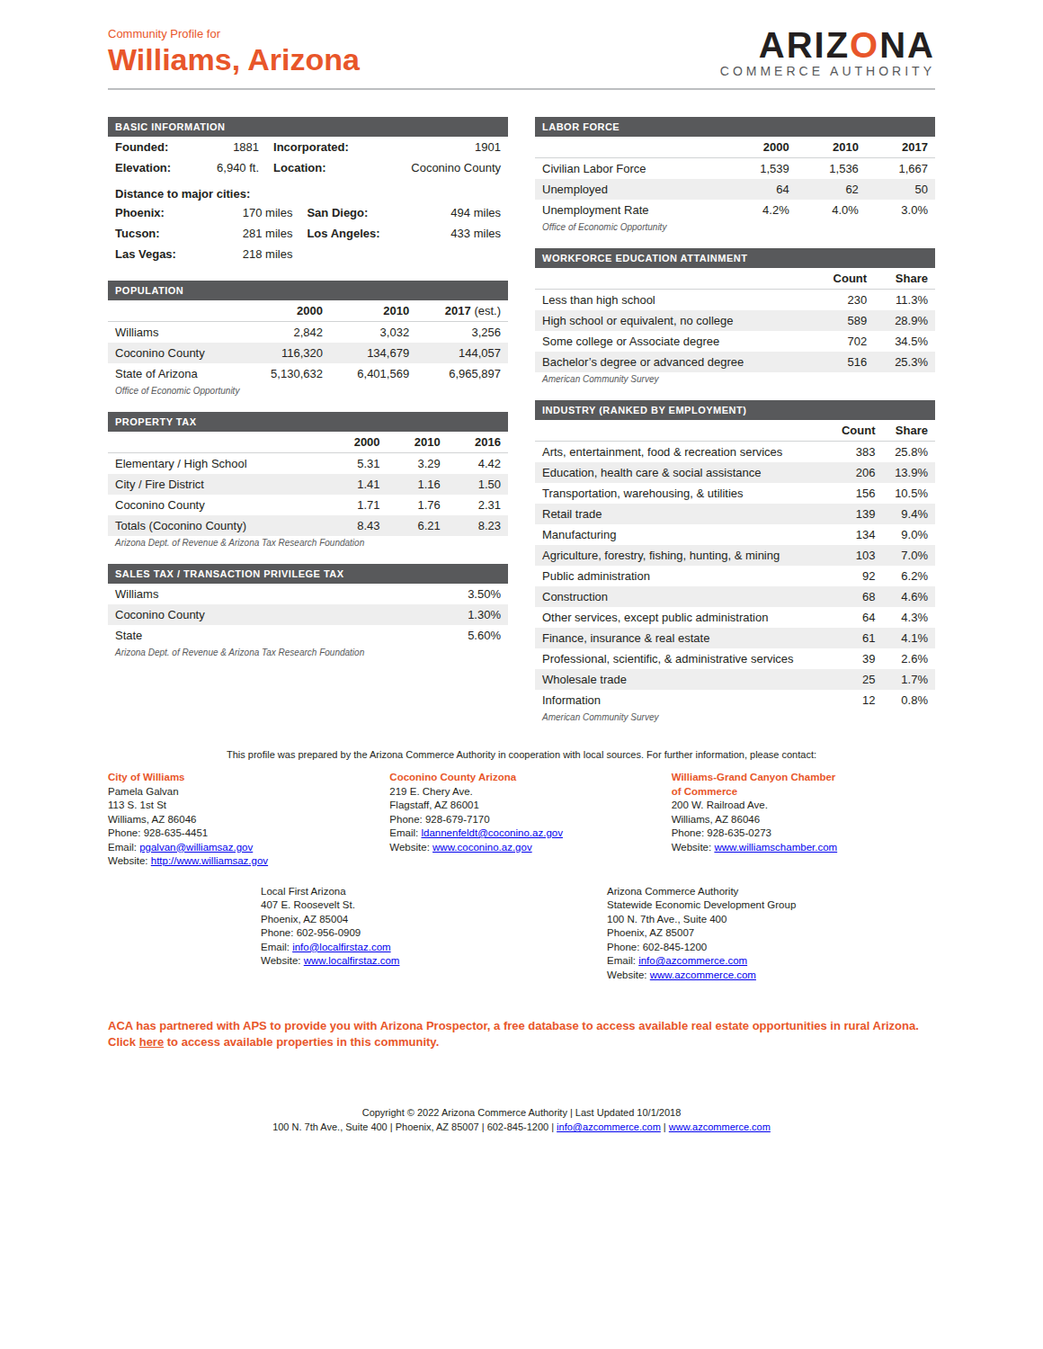Community Profile for
Williams, Arizona
ARIZONA
COMMERCE AUTHORITY
BASIC INFORMATION
| Founded: | 1881 | Incorporated: | 1901 |
| Elevation: | 6,940 ft. | Location: | Coconino County |
Distance to major cities:
| Phoenix: | 170 miles | San Diego: | 494 miles |
| Tucson: | 281 miles | Los Angeles: | 433 miles |
| Las Vegas: | 218 miles | | |
POPULATION
| | 2000 | 2010 | 2017 (est.) |
| Williams | 2,842 | 3,032 | 3,256 |
| Coconino County | 116,320 | 134,679 | 144,057 |
| State of Arizona | 5,130,632 | 6,401,569 | 6,965,897 |
Office of Economic Opportunity
PROPERTY TAX
| | 2000 | 2010 | 2016 |
| Elementary / High School | 5.31 | 3.29 | 4.42 |
| City / Fire District | 1.41 | 1.16 | 1.50 |
| Coconino County | 1.71 | 1.76 | 2.31 |
| Totals (Coconino County) | 8.43 | 6.21 | 8.23 |
Arizona Dept. of Revenue & Arizona Tax Research Foundation
SALES TAX / TRANSACTION PRIVILEGE TAX
| Williams | 3.50% |
| Coconino County | 1.30% |
| State | 5.60% |
Arizona Dept. of Revenue & Arizona Tax Research Foundation
LABOR FORCE
| | 2000 | 2010 | 2017 |
| Civilian Labor Force | 1,539 | 1,536 | 1,667 |
| Unemployed | 64 | 62 | 50 |
| Unemployment Rate | 4.2% | 4.0% | 3.0% |
Office of Economic Opportunity
WORKFORCE EDUCATION ATTAINMENT
| | Count | Share |
| Less than high school | 230 | 11.3% |
| High school or equivalent, no college | 589 | 28.9% |
| Some college or Associate degree | 702 | 34.5% |
| Bachelor’s degree or advanced degree | 516 | 25.3% |
American Community Survey
INDUSTRY (RANKED BY EMPLOYMENT)
| | Count | Share |
| Arts, entertainment, food & recreation services | 383 | 25.8% |
| Education, health care & social assistance | 206 | 13.9% |
| Transportation, warehousing, & utilities | 156 | 10.5% |
| Retail trade | 139 | 9.4% |
| Manufacturing | 134 | 9.0% |
| Agriculture, forestry, fishing, hunting, & mining | 103 | 7.0% |
| Public administration | 92 | 6.2% |
| Construction | 68 | 4.6% |
| Other services, except public administration | 64 | 4.3% |
| Finance, insurance & real estate | 61 | 4.1% |
| Professional, scientific, & administrative services | 39 | 2.6% |
| Wholesale trade | 25 | 1.7% |
| Information | 12 | 0.8% |
American Community Survey
This profile was prepared by the Arizona Commerce Authority in cooperation with local sources. For further information, please contact:
City of Williams
Pamela Galvan
113 S. 1st St
Williams, AZ 86046
Phone: 928-635-4451
Email: pgalvan@williamsaz.gov
Website: http://www.williamsaz.gov
Coconino County Arizona
219 E. Chery Ave.
Flagstaff, AZ 86001
Phone: 928-679-7170
Email: ldannenfeldt@coconino.az.gov
Website: www.coconino.az.gov
Williams-Grand Canyon Chamber
of Commerce
200 W. Railroad Ave.
Williams, AZ 86046
Phone: 928-635-0273
Website: www.williamschamber.com
Local First Arizona
407 E. Roosevelt St.
Phoenix, AZ 85004
Phone: 602-956-0909
Email: info@localfirstaz.com
Website: www.localfirstaz.com
Arizona Commerce Authority
Statewide Economic Development Group
100 N. 7th Ave., Suite 400
Phoenix, AZ 85007
Phone: 602-845-1200
Email: info@azcommerce.com
Website: www.azcommerce.com
ACA has partnered with APS to provide you with Arizona Prospector, a free database to access available real estate opportunities in rural Arizona. Click here to access available properties in this community.
Copyright © 2022 Arizona Commerce Authority | Last Updated 10/1/2018
100 N. 7th Ave., Suite 400 | Phoenix, AZ 85007 | 602-845-1200 | info@azcommerce.com | www.azcommerce.com